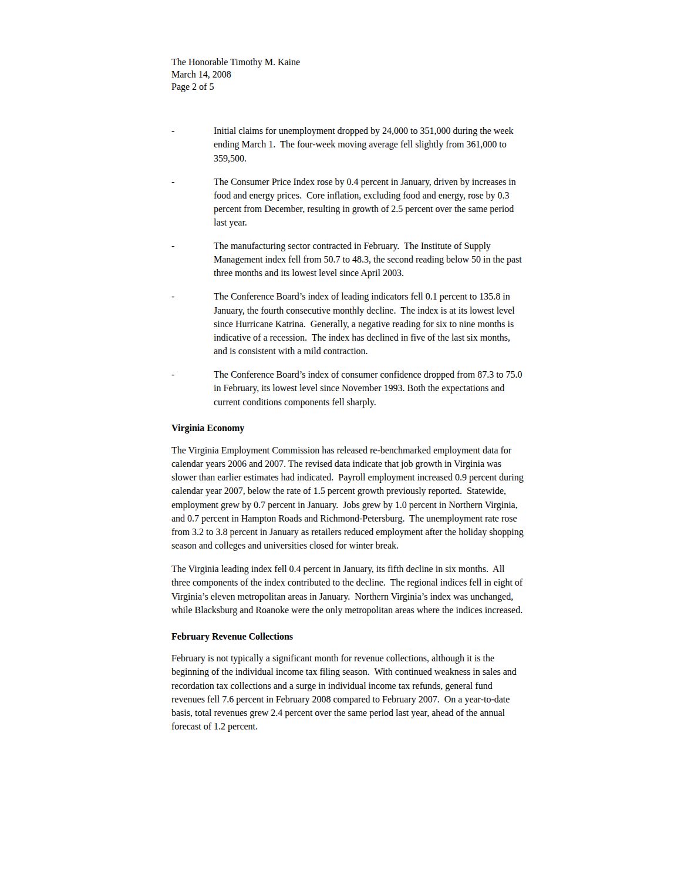The Honorable Timothy M. Kaine
March 14, 2008
Page 2 of 5
Initial claims for unemployment dropped by 24,000 to 351,000 during the week ending March 1. The four-week moving average fell slightly from 361,000 to 359,500.
The Consumer Price Index rose by 0.4 percent in January, driven by increases in food and energy prices. Core inflation, excluding food and energy, rose by 0.3 percent from December, resulting in growth of 2.5 percent over the same period last year.
The manufacturing sector contracted in February. The Institute of Supply Management index fell from 50.7 to 48.3, the second reading below 50 in the past three months and its lowest level since April 2003.
The Conference Board’s index of leading indicators fell 0.1 percent to 135.8 in January, the fourth consecutive monthly decline. The index is at its lowest level since Hurricane Katrina. Generally, a negative reading for six to nine months is indicative of a recession. The index has declined in five of the last six months, and is consistent with a mild contraction.
The Conference Board’s index of consumer confidence dropped from 87.3 to 75.0 in February, its lowest level since November 1993. Both the expectations and current conditions components fell sharply.
Virginia Economy
The Virginia Employment Commission has released re-benchmarked employment data for calendar years 2006 and 2007. The revised data indicate that job growth in Virginia was slower than earlier estimates had indicated. Payroll employment increased 0.9 percent during calendar year 2007, below the rate of 1.5 percent growth previously reported. Statewide, employment grew by 0.7 percent in January. Jobs grew by 1.0 percent in Northern Virginia, and 0.7 percent in Hampton Roads and Richmond-Petersburg. The unemployment rate rose from 3.2 to 3.8 percent in January as retailers reduced employment after the holiday shopping season and colleges and universities closed for winter break.
The Virginia leading index fell 0.4 percent in January, its fifth decline in six months. All three components of the index contributed to the decline. The regional indices fell in eight of Virginia’s eleven metropolitan areas in January. Northern Virginia’s index was unchanged, while Blacksburg and Roanoke were the only metropolitan areas where the indices increased.
February Revenue Collections
February is not typically a significant month for revenue collections, although it is the beginning of the individual income tax filing season. With continued weakness in sales and recordation tax collections and a surge in individual income tax refunds, general fund revenues fell 7.6 percent in February 2008 compared to February 2007. On a year-to-date basis, total revenues grew 2.4 percent over the same period last year, ahead of the annual forecast of 1.2 percent.